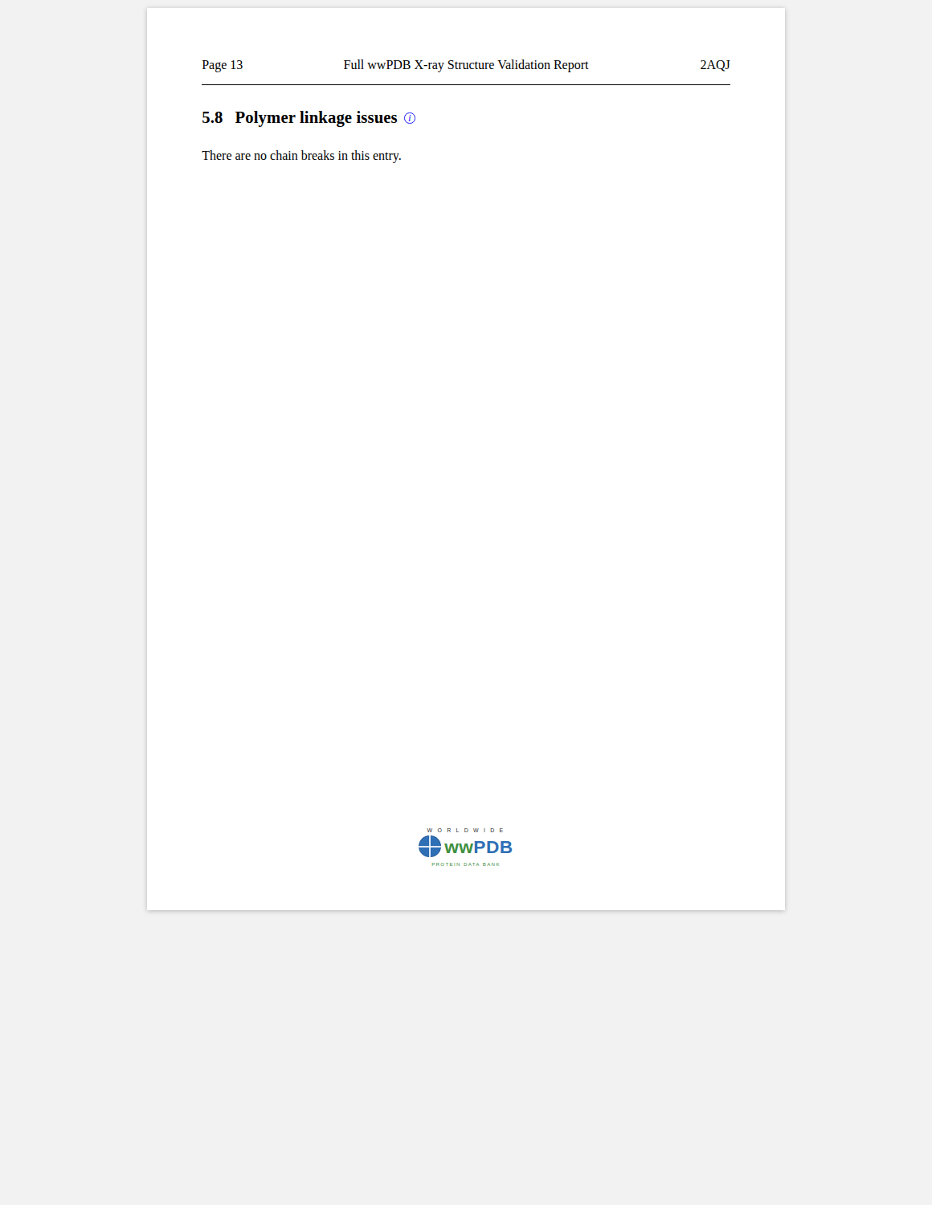Page 13
Full wwPDB X-ray Structure Validation Report
2AQJ
5.8 Polymer linkage issuesi
There are no chain breaks in this entry.
W O R L D W I D E
ww PDB
PROTEIN DATA BANK